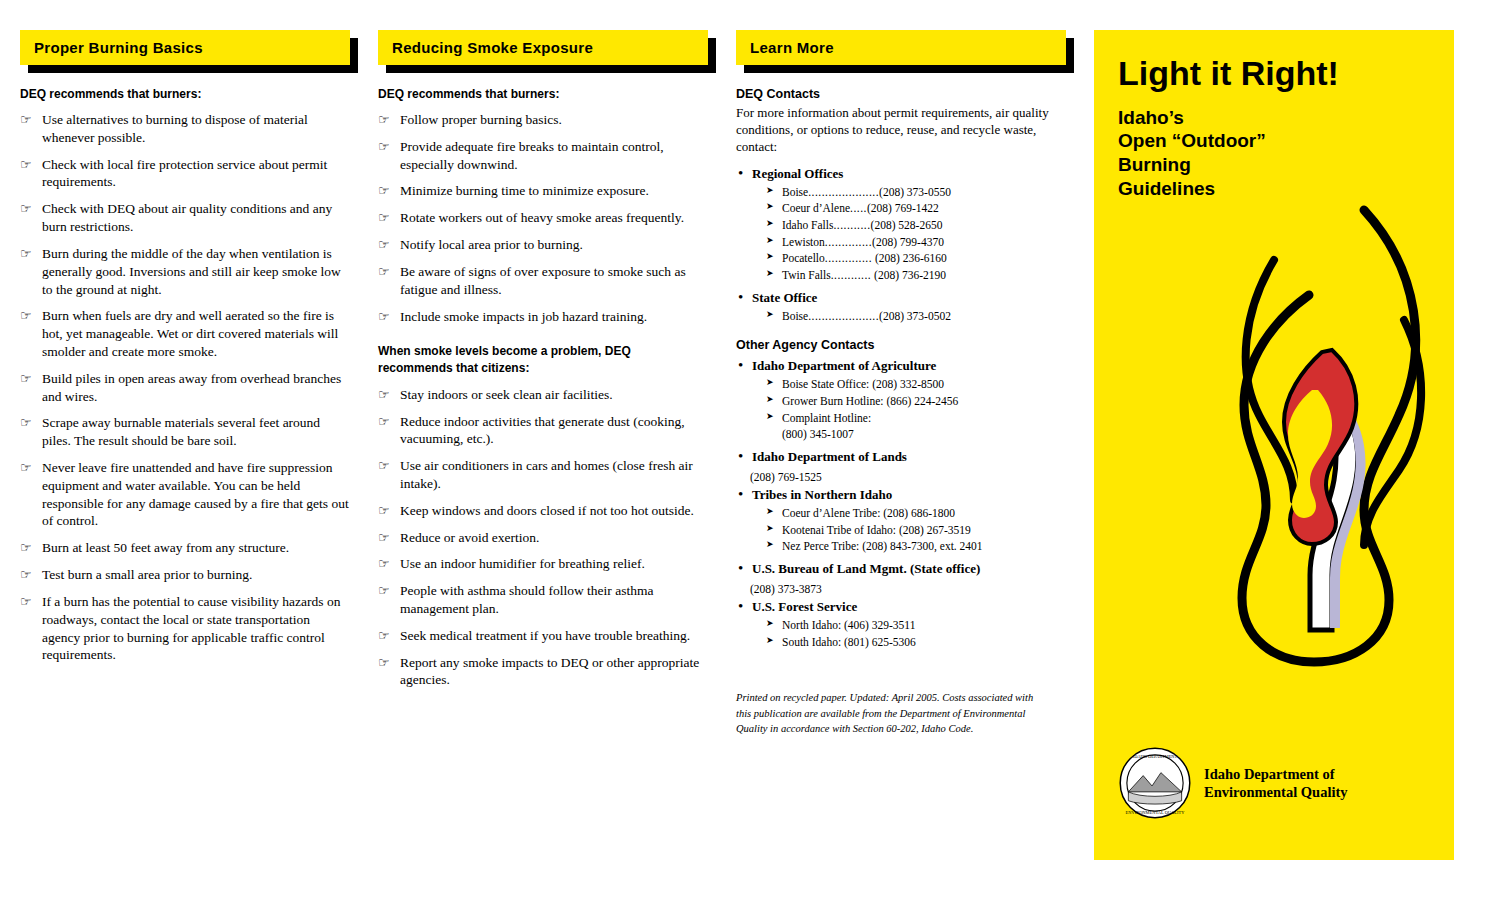Proper Burning Basics
DEQ recommends that burners:
Use alternatives to burning to dispose of material whenever possible.
Check with local fire protection service about permit requirements.
Check with DEQ about air quality conditions and any burn restrictions.
Burn during the middle of the day when ventilation is generally good. Inversions and still air keep smoke low to the ground at night.
Burn when fuels are dry and well aerated so the fire is hot, yet manageable. Wet or dirt covered materials will smolder and create more smoke.
Build piles in open areas away from overhead branches and wires.
Scrape away burnable materials several feet around piles. The result should be bare soil.
Never leave fire unattended and have fire suppression equipment and water available. You can be held responsible for any damage caused by a fire that gets out of control.
Burn at least 50 feet away from any structure.
Test burn a small area prior to burning.
If a burn has the potential to cause visibility hazards on roadways, contact the local or state transportation agency prior to burning for applicable traffic control requirements.
Reducing Smoke Exposure
DEQ recommends that burners:
Follow proper burning basics.
Provide adequate fire breaks to maintain control, especially downwind.
Minimize burning time to minimize exposure.
Rotate workers out of heavy smoke areas frequently.
Notify local area prior to burning.
Be aware of signs of over exposure to smoke such as fatigue and illness.
Include smoke impacts in job hazard training.
When smoke levels become a problem, DEQ recommends that citizens:
Stay indoors or seek clean air facilities.
Reduce indoor activities that generate dust (cooking, vacuuming, etc.).
Use air conditioners in cars and homes (close fresh air intake).
Keep windows and doors closed if not too hot outside.
Reduce or avoid exertion.
Use an indoor humidifier for breathing relief.
People with asthma should follow their asthma management plan.
Seek medical treatment if you have trouble breathing.
Report any smoke impacts to DEQ or other appropriate agencies.
Learn More
DEQ Contacts
For more information about permit requirements, air quality conditions, or options to reduce, reuse, and recycle waste, contact:
Regional Offices
Boise.....................(208) 373-0550
Coeur d’Alene.....(208) 769-1422
Idaho Falls...........(208) 528-2650
Lewiston..............(208) 799-4370
Pocatello.............. (208) 236-6160
Twin Falls............ (208) 736-2190
State Office
Boise.....................(208) 373-0502
Other Agency Contacts
Idaho Department of Agriculture
Boise State Office: (208) 332-8500
Grower Burn Hotline: (866) 224-2456
Complaint Hotline:
(800) 345-1007
Idaho Department of Lands
(208) 769-1525
Tribes in Northern Idaho
Coeur d’Alene Tribe: (208) 686-1800
Kootenai Tribe of Idaho: (208) 267-3519
Nez Perce Tribe: (208) 843-7300, ext. 2401
U.S. Bureau of Land Mgmt. (State office)
(208) 373-3873
U.S. Forest Service
North Idaho: (406) 329-3511
South Idaho: (801) 625-5306
Printed on recycled paper. Updated: April 2005. Costs associated with this publication are available from the Department of Environmental Quality in accordance with Section 60-202, Idaho Code.
Light it Right!
Idaho’s
Open “Outdoor”
Burning
Guidelines
IDAHO DEPARTMENT ENVIRONMENTAL QUALITY
Idaho Department of
Environmental Quality